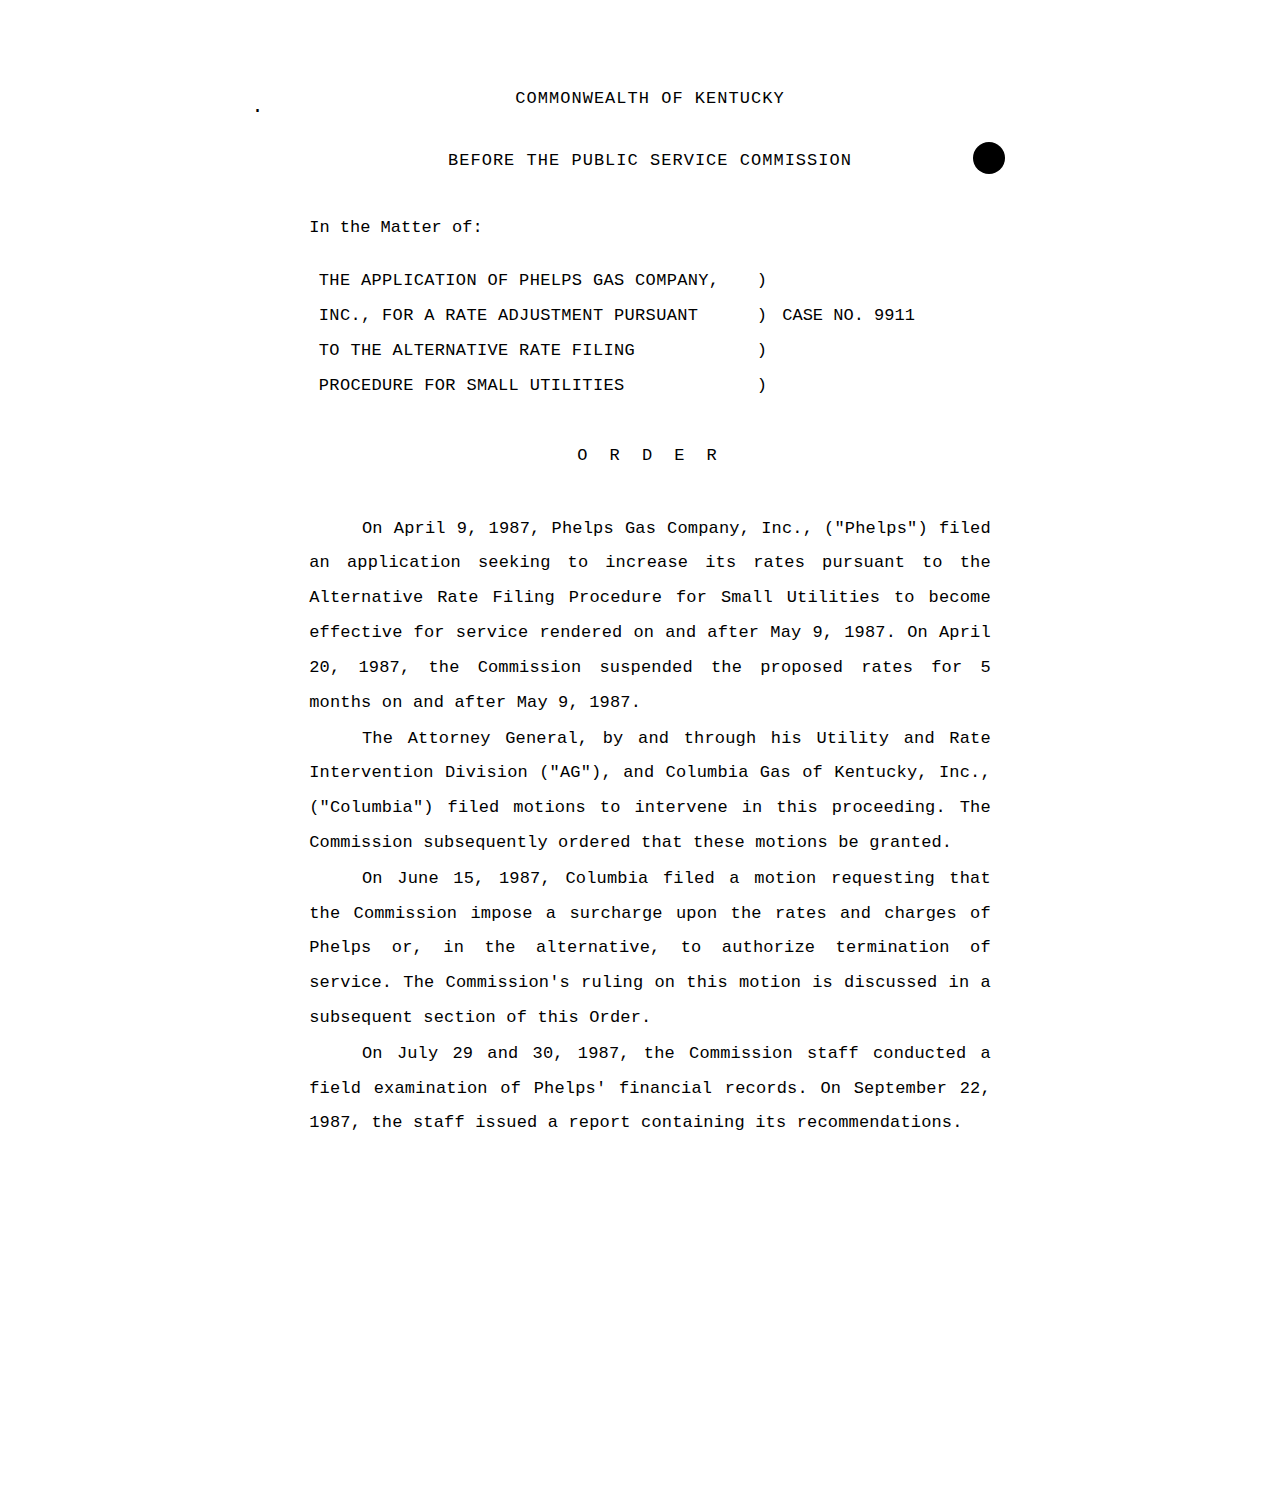·
COMMONWEALTH OF KENTUCKY
BEFORE THE PUBLIC SERVICE COMMISSION
In the Matter of:
| THE APPLICATION OF PHELPS GAS COMPANY, | ) | |
| INC., FOR A RATE ADJUSTMENT PURSUANT | ) | CASE NO. 9911 |
| TO THE ALTERNATIVE RATE FILING | ) | |
| PROCEDURE FOR SMALL UTILITIES | ) | |
O R D E R
On April 9, 1987, Phelps Gas Company, Inc., ("Phelps") filed an application seeking to increase its rates pursuant to the Alternative Rate Filing Procedure for Small Utilities to become effective for service rendered on and after May 9, 1987. On April 20, 1987, the Commission suspended the proposed rates for 5 months on and after May 9, 1987.
The Attorney General, by and through his Utility and Rate Intervention Division ("AG"), and Columbia Gas of Kentucky, Inc., ("Columbia") filed motions to intervene in this proceeding. The Commission subsequently ordered that these motions be granted.
On June 15, 1987, Columbia filed a motion requesting that the Commission impose a surcharge upon the rates and charges of Phelps or, in the alternative, to authorize termination of service. The Commission's ruling on this motion is discussed in a subsequent section of this Order.
On July 29 and 30, 1987, the Commission staff conducted a field examination of Phelps' financial records. On September 22, 1987, the staff issued a report containing its recommendations.